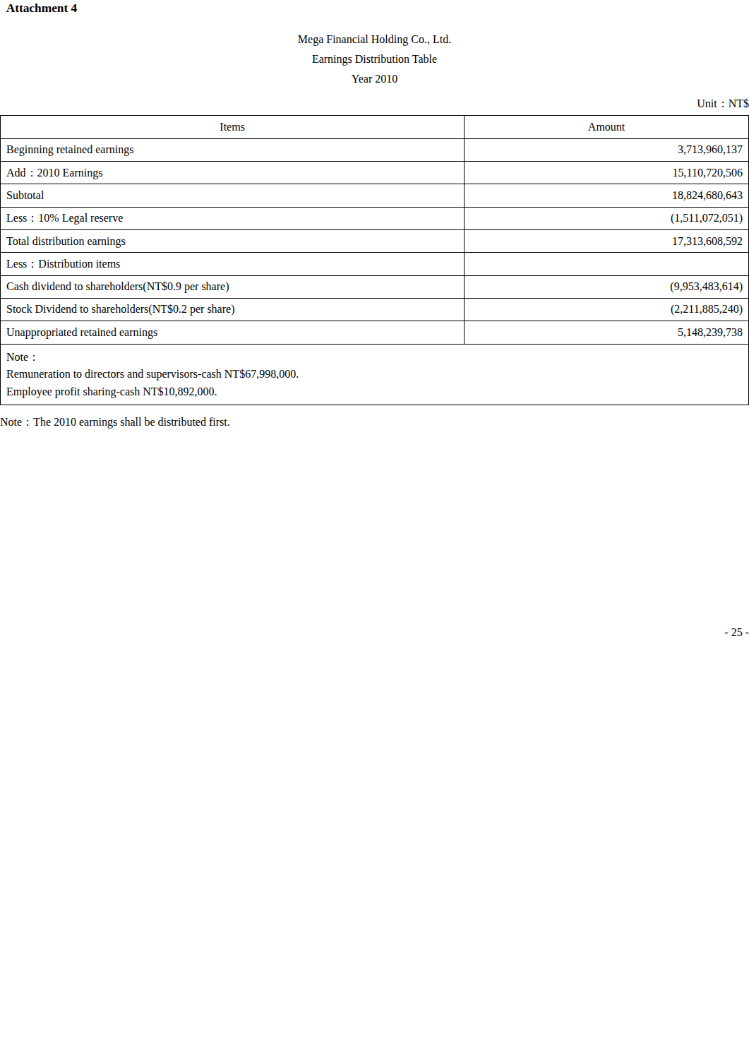Attachment 4
Mega Financial Holding Co., Ltd.
Earnings Distribution Table
Year 2010
Unit：NT$
| Items | Amount |
| --- | --- |
| Beginning retained earnings | 3,713,960,137 |
| Add：2010 Earnings | 15,110,720,506 |
| Subtotal | 18,824,680,643 |
| Less：10% Legal reserve | (1,511,072,051) |
| Total distribution earnings | 17,313,608,592 |
| Less：Distribution items | |
| Cash dividend to shareholders(NT$0.9 per share) | (9,953,483,614) |
| Stock Dividend to shareholders(NT$0.2 per share) | (2,211,885,240) |
| Unappropriated retained earnings | 5,148,239,738 |
| Note： Remuneration to directors and supervisors-cash NT$67,998,000. Employee profit sharing-cash NT$10,892,000. |
Note：The 2010 earnings shall be distributed first.
- 25 -